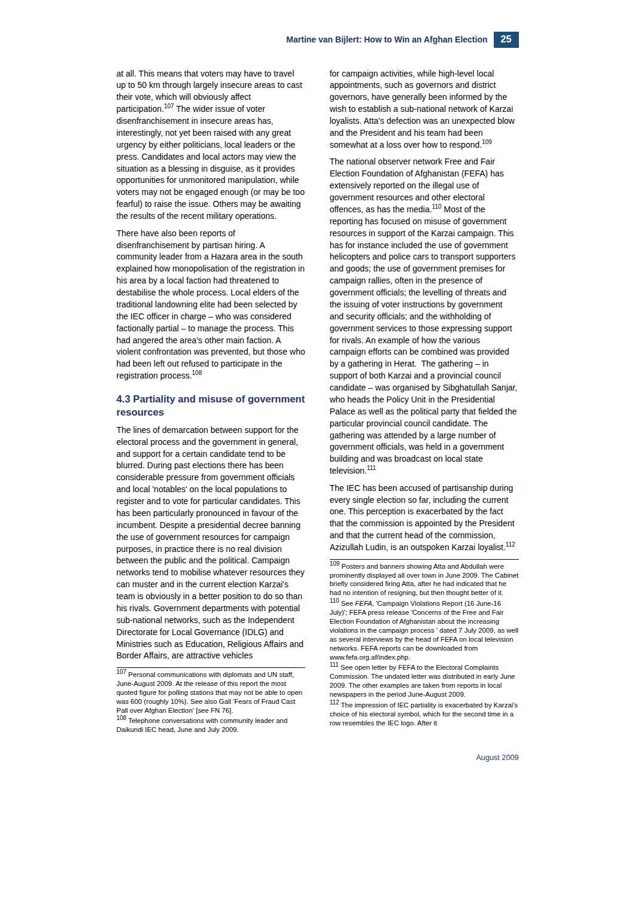Martine van Bijlert: How to Win an Afghan Election
25
at all. This means that voters may have to travel up to 50 km through largely insecure areas to cast their vote, which will obviously affect participation.107 The wider issue of voter disenfranchisement in insecure areas has, interestingly, not yet been raised with any great urgency by either politicians, local leaders or the press. Candidates and local actors may view the situation as a blessing in disguise, as it provides opportunities for unmonitored manipulation, while voters may not be engaged enough (or may be too fearful) to raise the issue. Others may be awaiting the results of the recent military operations.
There have also been reports of disenfranchisement by partisan hiring. A community leader from a Hazara area in the south explained how monopolisation of the registration in his area by a local faction had threatened to destabilise the whole process. Local elders of the traditional landowning elite had been selected by the IEC officer in charge – who was considered factionally partial – to manage the process. This had angered the area's other main faction. A violent confrontation was prevented, but those who had been left out refused to participate in the registration process.108
4.3 Partiality and misuse of government resources
The lines of demarcation between support for the electoral process and the government in general, and support for a certain candidate tend to be blurred. During past elections there has been considerable pressure from government officials and local 'notables' on the local populations to register and to vote for particular candidates. This has been particularly pronounced in favour of the incumbent. Despite a presidential decree banning the use of government resources for campaign purposes, in practice there is no real division between the public and the political. Campaign networks tend to mobilise whatever resources they can muster and in the current election Karzai's team is obviously in a better position to do so than his rivals. Government departments with potential sub-national networks, such as the Independent Directorate for Local Governance (IDLG) and Ministries such as Education, Religious Affairs and Border Affairs, are attractive vehicles
107 Personal communications with diplomats and UN staff, June-August 2009. At the release of this report the most quoted figure for polling stations that may not be able to open was 600 (roughly 10%). See also Gall 'Fears of Fraud Cast Pall over Afghan Election' [see FN 76].
108 Telephone conversations with community leader and Daikundi IEC head, June and July 2009.
for campaign activities, while high-level local appointments, such as governors and district governors, have generally been informed by the wish to establish a sub-national network of Karzai loyalists. Atta's defection was an unexpected blow and the President and his team had been somewhat at a loss over how to respond.109
The national observer network Free and Fair Election Foundation of Afghanistan (FEFA) has extensively reported on the illegal use of government resources and other electoral offences, as has the media.110 Most of the reporting has focused on misuse of government resources in support of the Karzai campaign. This has for instance included the use of government helicopters and police cars to transport supporters and goods; the use of government premises for campaign rallies, often in the presence of government officials; the levelling of threats and the issuing of voter instructions by government and security officials; and the withholding of government services to those expressing support for rivals. An example of how the various campaign efforts can be combined was provided by a gathering in Herat. The gathering – in support of both Karzai and a provincial council candidate – was organised by Sibghatullah Sanjar, who heads the Policy Unit in the Presidential Palace as well as the political party that fielded the particular provincial council candidate. The gathering was attended by a large number of government officials, was held in a government building and was broadcast on local state television.111
The IEC has been accused of partisanship during every single election so far, including the current one. This perception is exacerbated by the fact that the commission is appointed by the President and that the current head of the commission, Azizullah Ludin, is an outspoken Karzai loyalist.112
109 Posters and banners showing Atta and Abdullah were prominently displayed all over town in June 2009. The Cabinet briefly considered firing Atta, after he had indicated that he had no intention of resigning, but then thought better of it.
110 See FEFA, 'Campaign Violations Report (16 June-16 July)'; FEFA press release 'Concerns of the Free and Fair Election Foundation of Afghanistan about the increasing violations in the campaign process ' dated 7 July 2009, as well as several interviews by the head of FEFA on local television networks. FEFA reports can be downloaded from www.fefa.org.af/index.php.
111 See open letter by FEFA to the Electoral Complaints Commission. The undated letter was distributed in early June 2009. The other examples are taken from reports in local newspapers in the period June-August 2009.
112 The impression of IEC partiality is exacerbated by Karzai's choice of his electoral symbol, which for the second time in a row resembles the IEC logo. After it
August 2009